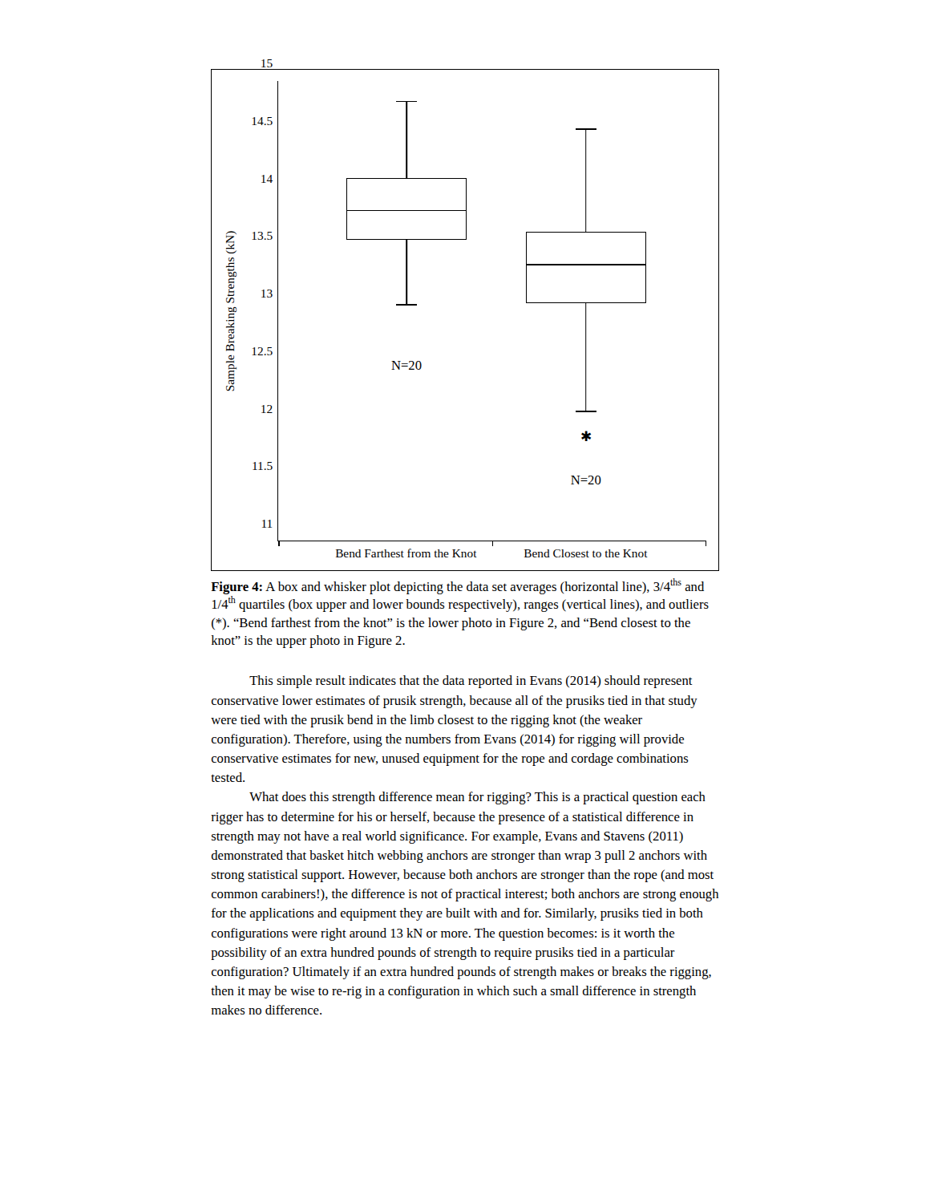Sample Breaking Strengths (kN)
15
14.5
14
13.5
13
12.5
12
11.5
11
N=20
✱
N=20
Bend Farthest from the Knot
Bend Closest to the Knot
Figure 4: A box and whisker plot depicting the data set averages (horizontal line), 3/4ths and 1/4th quartiles (box upper and lower bounds respectively), ranges (vertical lines), and outliers (*). “Bend farthest from the knot” is the lower photo in Figure 2, and “Bend closest to the knot” is the upper photo in Figure 2.
This simple result indicates that the data reported in Evans (2014) should represent conservative lower estimates of prusik strength, because all of the prusiks tied in that study were tied with the prusik bend in the limb closest to the rigging knot (the weaker configuration). Therefore, using the numbers from Evans (2014) for rigging will provide conservative estimates for new, unused equipment for the rope and cordage combinations tested.
What does this strength difference mean for rigging? This is a practical question each rigger has to determine for his or herself, because the presence of a statistical difference in strength may not have a real world significance. For example, Evans and Stavens (2011) demonstrated that basket hitch webbing anchors are stronger than wrap 3 pull 2 anchors with strong statistical support. However, because both anchors are stronger than the rope (and most common carabiners!), the difference is not of practical interest; both anchors are strong enough for the applications and equipment they are built with and for. Similarly, prusiks tied in both configurations were right around 13 kN or more. The question becomes: is it worth the possibility of an extra hundred pounds of strength to require prusiks tied in a particular configuration? Ultimately if an extra hundred pounds of strength makes or breaks the rigging, then it may be wise to re-rig in a configuration in which such a small difference in strength makes no difference.